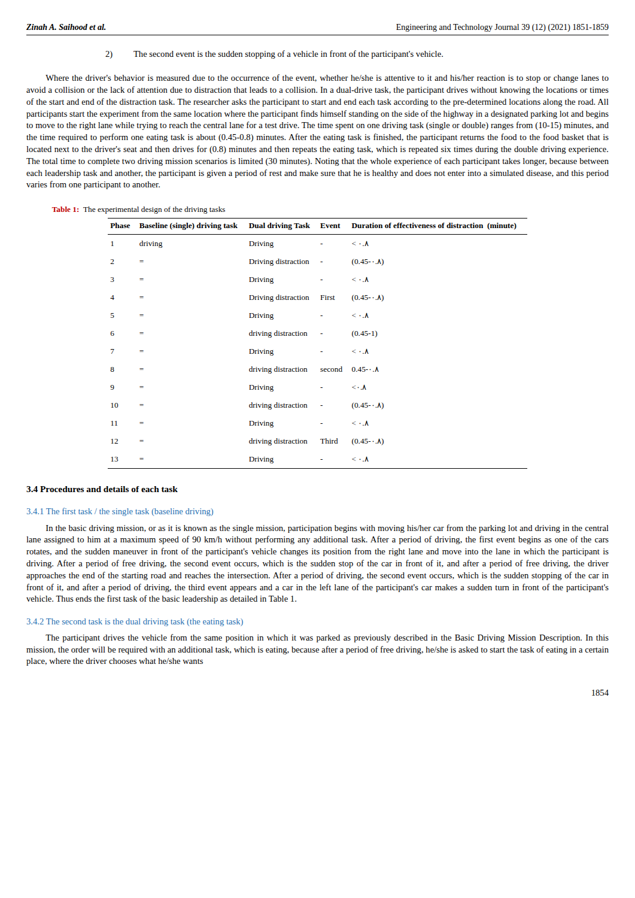Zinah A. Saihood et al. Engineering and Technology Journal 39 (12) (2021) 1851-1859
2) The second event is the sudden stopping of a vehicle in front of the participant's vehicle.
Where the driver's behavior is measured due to the occurrence of the event, whether he/she is attentive to it and his/her reaction is to stop or change lanes to avoid a collision or the lack of attention due to distraction that leads to a collision. In a dual-drive task, the participant drives without knowing the locations or times of the start and end of the distraction task. The researcher asks the participant to start and end each task according to the pre-determined locations along the road. All participants start the experiment from the same location where the participant finds himself standing on the side of the highway in a designated parking lot and begins to move to the right lane while trying to reach the central lane for a test drive. The time spent on one driving task (single or double) ranges from (10-15) minutes, and the time required to perform one eating task is about (0.45-0.8) minutes. After the eating task is finished, the participant returns the food to the food basket that is located next to the driver's seat and then drives for (0.8) minutes and then repeats the eating task, which is repeated six times during the double driving experience. The total time to complete two driving mission scenarios is limited (30 minutes). Noting that the whole experience of each participant takes longer, because between each leadership task and another, the participant is given a period of rest and make sure that he is healthy and does not enter into a simulated disease, and this period varies from one participant to another.
Table 1: The experimental design of the driving tasks
| Phase | Baseline (single) driving task | Dual driving Task | Event | Duration of effectiveness of distraction (minute) |
| --- | --- | --- | --- | --- |
| 1 | driving | Driving | - | < ٠.٨ |
| 2 | = | Driving distraction | - | (0.45-٠.٨) |
| 3 | = | Driving | - | < ٠.٨ |
| 4 | = | Driving distraction | First | (0.45-٠.٨) |
| 5 | = | Driving | - | < ٠.٨ |
| 6 | = | driving distraction | - | (0.45-1) |
| 7 | = | Driving | - | < ٠.٨ |
| 8 | = | driving distraction | second | 0.45-٠.٨ |
| 9 | = | Driving | - | <٠.٨ |
| 10 | = | driving distraction | - | (0.45-٠.٨) |
| 11 | = | Driving | - | < ٠.٨ |
| 12 | = | driving distraction | Third | (0.45-٠.٨) |
| 13 | = | Driving | - | < ٠.٨ |
3.4 Procedures and details of each task
3.4.1 The first task / the single task (baseline driving)
In the basic driving mission, or as it is known as the single mission, participation begins with moving his/her car from the parking lot and driving in the central lane assigned to him at a maximum speed of 90 km/h without performing any additional task. After a period of driving, the first event begins as one of the cars rotates, and the sudden maneuver in front of the participant's vehicle changes its position from the right lane and move into the lane in which the participant is driving. After a period of free driving, the second event occurs, which is the sudden stop of the car in front of it, and after a period of free driving, the driver approaches the end of the starting road and reaches the intersection. After a period of driving, the second event occurs, which is the sudden stopping of the car in front of it, and after a period of driving, the third event appears and a car in the left lane of the participant's car makes a sudden turn in front of the participant's vehicle. Thus ends the first task of the basic leadership as detailed in Table 1.
3.4.2 The second task is the dual driving task (the eating task)
The participant drives the vehicle from the same position in which it was parked as previously described in the Basic Driving Mission Description. In this mission, the order will be required with an additional task, which is eating, because after a period of free driving, he/she is asked to start the task of eating in a certain place, where the driver chooses what he/she wants
1854